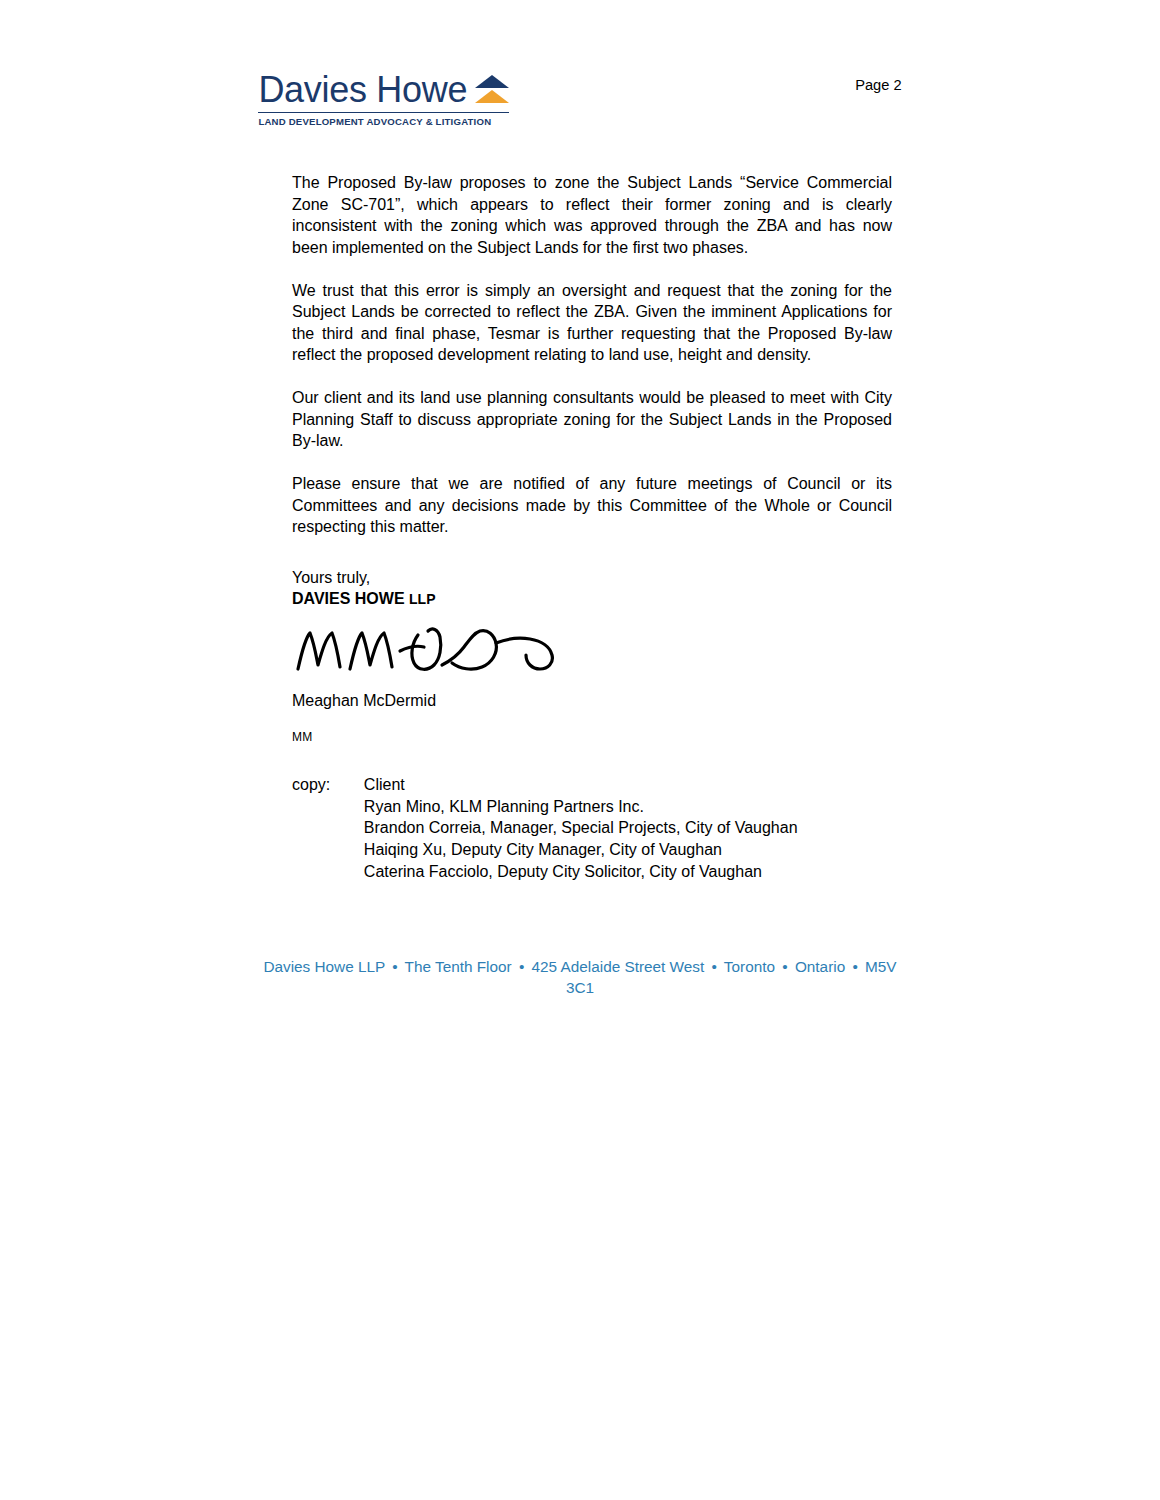Davies Howe
LAND DEVELOPMENT ADVOCACY & LITIGATION
Page 2
The Proposed By-law proposes to zone the Subject Lands “Service Commercial Zone SC-701”, which appears to reflect their former zoning and is clearly inconsistent with the zoning which was approved through the ZBA and has now been implemented on the Subject Lands for the first two phases.
We trust that this error is simply an oversight and request that the zoning for the Subject Lands be corrected to reflect the ZBA. Given the imminent Applications for the third and final phase, Tesmar is further requesting that the Proposed By-law reflect the proposed development relating to land use, height and density.
Our client and its land use planning consultants would be pleased to meet with City Planning Staff to discuss appropriate zoning for the Subject Lands in the Proposed By-law.
Please ensure that we are notified of any future meetings of Council or its Committees and any decisions made by this Committee of the Whole or Council respecting this matter.
Yours truly,
DAVIES HOWE LLP
Meaghan McDermid
MM
copy:
Client
Ryan Mino, KLM Planning Partners Inc.
Brandon Correia, Manager, Special Projects, City of Vaughan
Haiqing Xu, Deputy City Manager, City of Vaughan
Caterina Facciolo, Deputy City Solicitor, City of Vaughan
Davies Howe LLP • The Tenth Floor • 425 Adelaide Street West • Toronto • Ontario • M5V 3C1